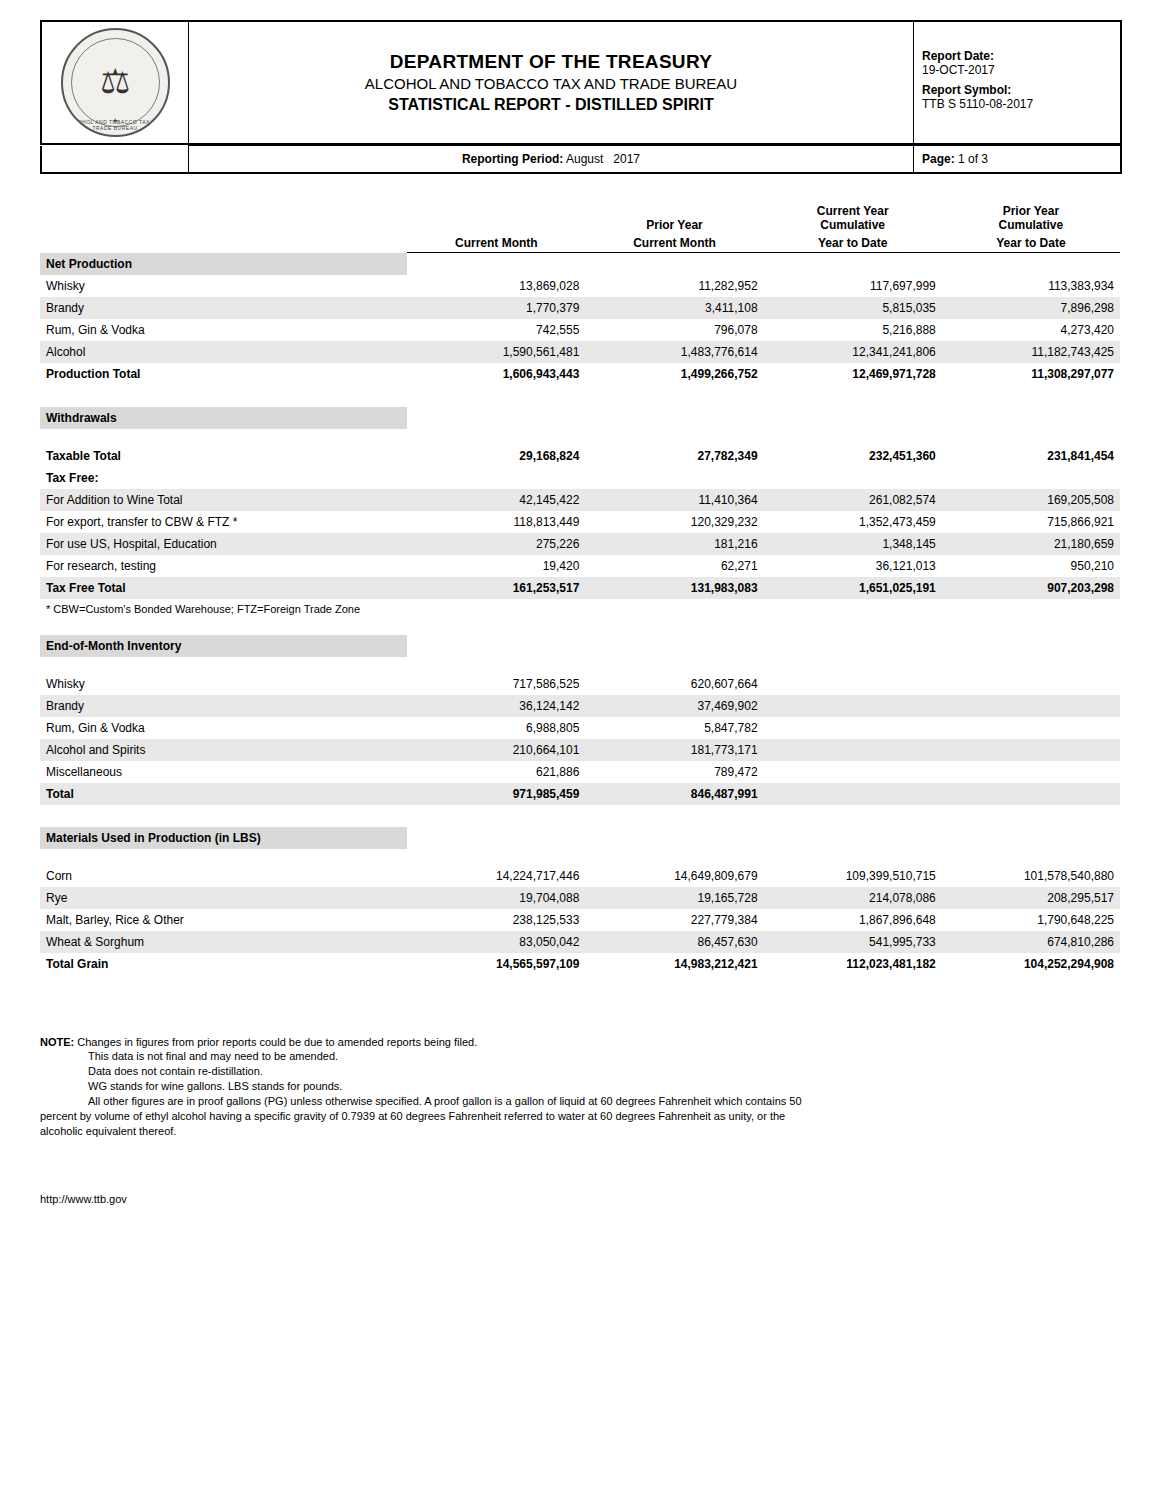⚖
ALCOHOL AND TOBACCO TAX AND TRADE BUREAU
★
DEPARTMENT OF THE TREASURY
ALCOHOL AND TOBACCO TAX AND TRADE BUREAU
STATISTICAL REPORT - DISTILLED SPIRIT
Report Date:
19-OCT-2017
Report Symbol:
TTB S 5110-08-2017
Reporting Period: August 2017
Page: 1 of 3
| | | Prior Year | Current Year Cumulative | Prior Year Cumulative |
| --- | --- | --- | --- | --- |
| | Current Month | Current Month | Year to Date | Year to Date |
| Net Production | | | | |
| Whisky | 13,869,028 | 11,282,952 | 117,697,999 | 113,383,934 |
| Brandy | 1,770,379 | 3,411,108 | 5,815,035 | 7,896,298 |
| Rum, Gin & Vodka | 742,555 | 796,078 | 5,216,888 | 4,273,420 |
| Alcohol | 1,590,561,481 | 1,483,776,614 | 12,341,241,806 | 11,182,743,425 |
| Production Total | 1,606,943,443 | 1,499,266,752 | 12,469,971,728 | 11,308,297,077 |
| Withdrawals | | | | |
| Taxable Total | 29,168,824 | 27,782,349 | 232,451,360 | 231,841,454 |
| Tax Free: | | | | |
| For Addition to Wine Total | 42,145,422 | 11,410,364 | 261,082,574 | 169,205,508 |
| For export, transfer to CBW & FTZ * | 118,813,449 | 120,329,232 | 1,352,473,459 | 715,866,921 |
| For use US, Hospital, Education | 275,226 | 181,216 | 1,348,145 | 21,180,659 |
| For research, testing | 19,420 | 62,271 | 36,121,013 | 950,210 |
| Tax Free Total | 161,253,517 | 131,983,083 | 1,651,025,191 | 907,203,298 |
| * CBW=Custom's Bonded Warehouse; FTZ=Foreign Trade Zone |
| End-of-Month Inventory | | | | |
| Whisky | 717,586,525 | 620,607,664 | | |
| Brandy | 36,124,142 | 37,469,902 | | |
| Rum, Gin & Vodka | 6,988,805 | 5,847,782 | | |
| Alcohol and Spirits | 210,664,101 | 181,773,171 | | |
| Miscellaneous | 621,886 | 789,472 | | |
| Total | 971,985,459 | 846,487,991 | | |
| Materials Used in Production (in LBS) | | | | |
| Corn | 14,224,717,446 | 14,649,809,679 | 109,399,510,715 | 101,578,540,880 |
| Rye | 19,704,088 | 19,165,728 | 214,078,086 | 208,295,517 |
| Malt, Barley, Rice & Other | 238,125,533 | 227,779,384 | 1,867,896,648 | 1,790,648,225 |
| Wheat & Sorghum | 83,050,042 | 86,457,630 | 541,995,733 | 674,810,286 |
| Total Grain | 14,565,597,109 | 14,983,212,421 | 112,023,481,182 | 104,252,294,908 |
NOTE: Changes in figures from prior reports could be due to amended reports being filed.
This data is not final and may need to be amended.
Data does not contain re-distillation.
WG stands for wine gallons. LBS stands for pounds.
All other figures are in proof gallons (PG) unless otherwise specified. A proof gallon is a gallon of liquid at 60 degrees Fahrenheit which contains 50
percent by volume of ethyl alcohol having a specific gravity of 0.7939 at 60 degrees Fahrenheit referred to water at 60 degrees Fahrenheit as unity, or the
alcoholic equivalent thereof.
http://www.ttb.gov